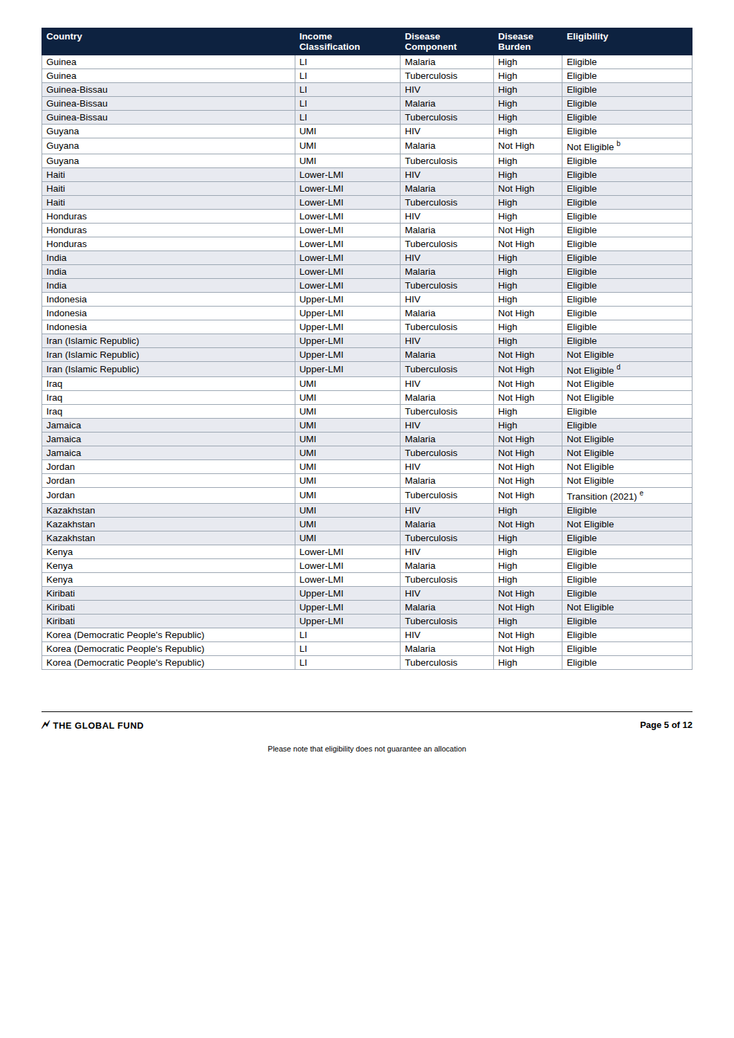| Country | Income Classification | Disease Component | Disease Burden | Eligibility |
| --- | --- | --- | --- | --- |
| Guinea | LI | Malaria | High | Eligible |
| Guinea | LI | Tuberculosis | High | Eligible |
| Guinea-Bissau | LI | HIV | High | Eligible |
| Guinea-Bissau | LI | Malaria | High | Eligible |
| Guinea-Bissau | LI | Tuberculosis | High | Eligible |
| Guyana | UMI | HIV | High | Eligible |
| Guyana | UMI | Malaria | Not High | Not Eligible b |
| Guyana | UMI | Tuberculosis | High | Eligible |
| Haiti | Lower-LMI | HIV | High | Eligible |
| Haiti | Lower-LMI | Malaria | Not High | Eligible |
| Haiti | Lower-LMI | Tuberculosis | High | Eligible |
| Honduras | Lower-LMI | HIV | High | Eligible |
| Honduras | Lower-LMI | Malaria | Not High | Eligible |
| Honduras | Lower-LMI | Tuberculosis | Not High | Eligible |
| India | Lower-LMI | HIV | High | Eligible |
| India | Lower-LMI | Malaria | High | Eligible |
| India | Lower-LMI | Tuberculosis | High | Eligible |
| Indonesia | Upper-LMI | HIV | High | Eligible |
| Indonesia | Upper-LMI | Malaria | Not High | Eligible |
| Indonesia | Upper-LMI | Tuberculosis | High | Eligible |
| Iran (Islamic Republic) | Upper-LMI | HIV | High | Eligible |
| Iran (Islamic Republic) | Upper-LMI | Malaria | Not High | Not Eligible |
| Iran (Islamic Republic) | Upper-LMI | Tuberculosis | Not High | Not Eligible d |
| Iraq | UMI | HIV | Not High | Not Eligible |
| Iraq | UMI | Malaria | Not High | Not Eligible |
| Iraq | UMI | Tuberculosis | High | Eligible |
| Jamaica | UMI | HIV | High | Eligible |
| Jamaica | UMI | Malaria | Not High | Not Eligible |
| Jamaica | UMI | Tuberculosis | Not High | Not Eligible |
| Jordan | UMI | HIV | Not High | Not Eligible |
| Jordan | UMI | Malaria | Not High | Not Eligible |
| Jordan | UMI | Tuberculosis | Not High | Transition (2021) e |
| Kazakhstan | UMI | HIV | High | Eligible |
| Kazakhstan | UMI | Malaria | Not High | Not Eligible |
| Kazakhstan | UMI | Tuberculosis | High | Eligible |
| Kenya | Lower-LMI | HIV | High | Eligible |
| Kenya | Lower-LMI | Malaria | High | Eligible |
| Kenya | Lower-LMI | Tuberculosis | High | Eligible |
| Kiribati | Upper-LMI | HIV | Not High | Eligible |
| Kiribati | Upper-LMI | Malaria | Not High | Not Eligible |
| Kiribati | Upper-LMI | Tuberculosis | High | Eligible |
| Korea (Democratic People's Republic) | LI | HIV | Not High | Eligible |
| Korea (Democratic People's Republic) | LI | Malaria | Not High | Eligible |
| Korea (Democratic People's Republic) | LI | Tuberculosis | High | Eligible |
🗲THE GLOBAL FUND
Page 5 of 12
Please note that eligibility does not guarantee an allocation